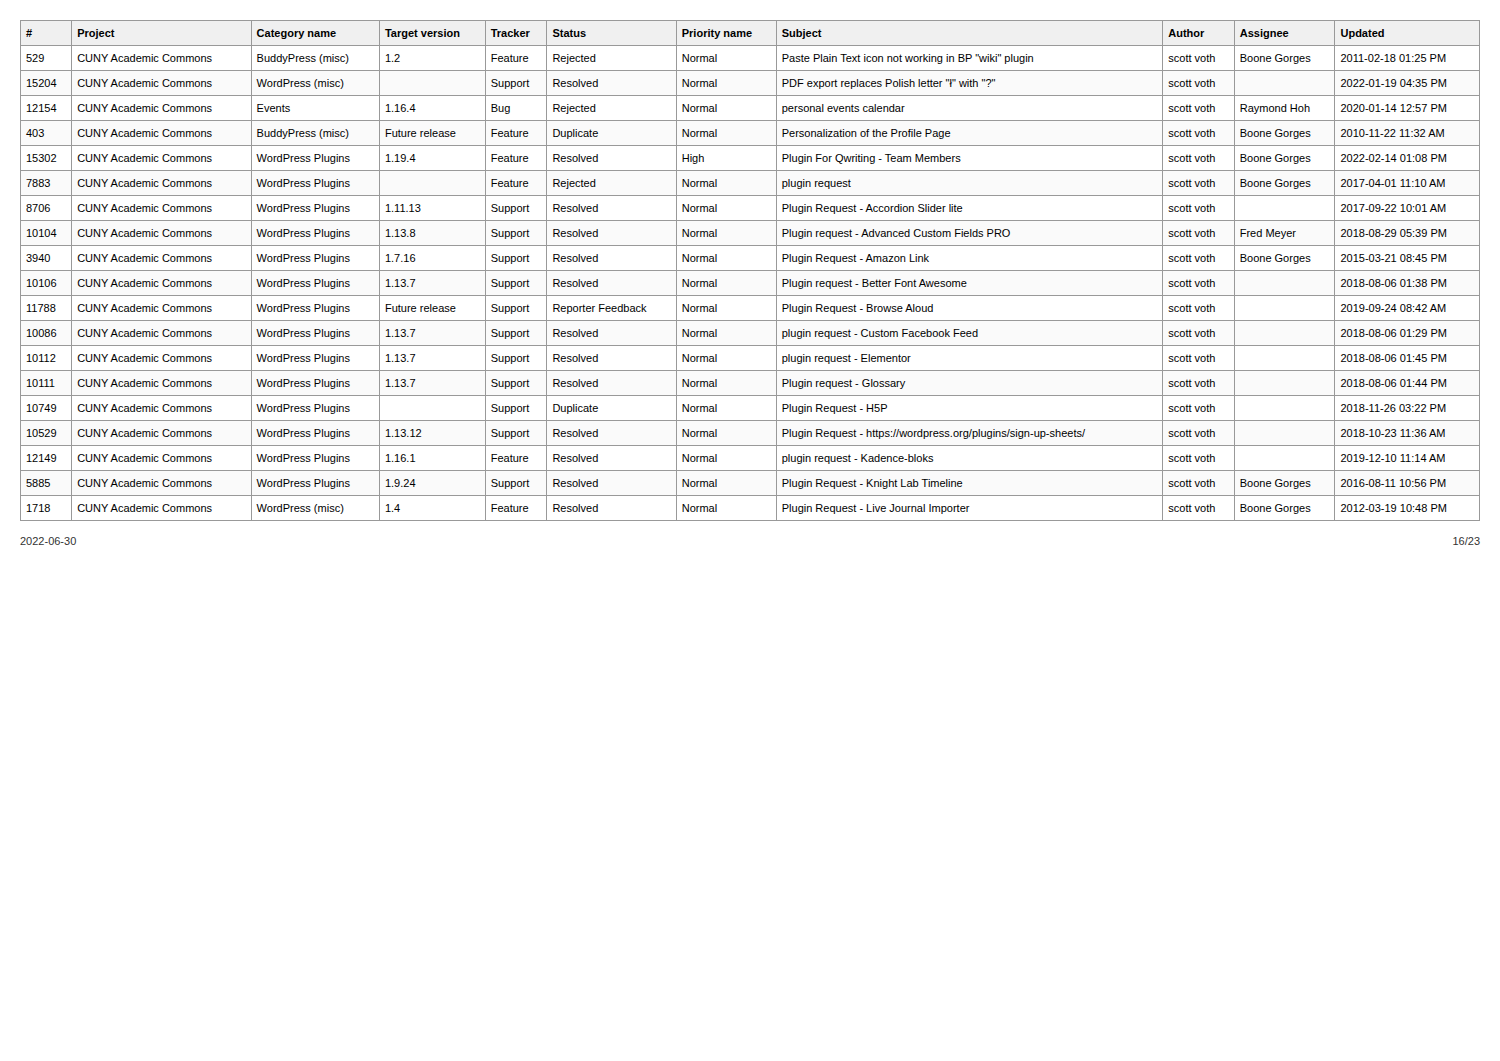Issue tracker export
| # | Project | Category name | Target version | Tracker | Status | Priority name | Subject | Author | Assignee | Updated |
| --- | --- | --- | --- | --- | --- | --- | --- | --- | --- | --- |
| 529 | CUNY Academic Commons | BuddyPress (misc) | 1.2 | Feature | Rejected | Normal | Paste Plain Text icon not working in BP "wiki" plugin | scott voth | Boone Gorges | 2011-02-18 01:25 PM |
| 15204 | CUNY Academic Commons | WordPress (misc) | | Support | Resolved | Normal | PDF export replaces Polish letter "ł" with "?" | scott voth | | 2022-01-19 04:35 PM |
| 12154 | CUNY Academic Commons | Events | 1.16.4 | Bug | Rejected | Normal | personal events calendar | scott voth | Raymond Hoh | 2020-01-14 12:57 PM |
| 403 | CUNY Academic Commons | BuddyPress (misc) | Future release | Feature | Duplicate | Normal | Personalization of the Profile Page | scott voth | Boone Gorges | 2010-11-22 11:32 AM |
| 15302 | CUNY Academic Commons | WordPress Plugins | 1.19.4 | Feature | Resolved | High | Plugin For Qwriting - Team Members | scott voth | Boone Gorges | 2022-02-14 01:08 PM |
| 7883 | CUNY Academic Commons | WordPress Plugins | | Feature | Rejected | Normal | plugin request | scott voth | Boone Gorges | 2017-04-01 11:10 AM |
| 8706 | CUNY Academic Commons | WordPress Plugins | 1.11.13 | Support | Resolved | Normal | Plugin Request - Accordion Slider lite | scott voth | | 2017-09-22 10:01 AM |
| 10104 | CUNY Academic Commons | WordPress Plugins | 1.13.8 | Support | Resolved | Normal | Plugin request - Advanced Custom Fields PRO | scott voth | Fred Meyer | 2018-08-29 05:39 PM |
| 3940 | CUNY Academic Commons | WordPress Plugins | 1.7.16 | Support | Resolved | Normal | Plugin Request - Amazon Link | scott voth | Boone Gorges | 2015-03-21 08:45 PM |
| 10106 | CUNY Academic Commons | WordPress Plugins | 1.13.7 | Support | Resolved | Normal | Plugin request - Better Font Awesome | scott voth | | 2018-08-06 01:38 PM |
| 11788 | CUNY Academic Commons | WordPress Plugins | Future release | Support | Reporter Feedback | Normal | Plugin Request - Browse Aloud | scott voth | | 2019-09-24 08:42 AM |
| 10086 | CUNY Academic Commons | WordPress Plugins | 1.13.7 | Support | Resolved | Normal | plugin request - Custom Facebook Feed | scott voth | | 2018-08-06 01:29 PM |
| 10112 | CUNY Academic Commons | WordPress Plugins | 1.13.7 | Support | Resolved | Normal | plugin request - Elementor | scott voth | | 2018-08-06 01:45 PM |
| 10111 | CUNY Academic Commons | WordPress Plugins | 1.13.7 | Support | Resolved | Normal | Plugin request - Glossary | scott voth | | 2018-08-06 01:44 PM |
| 10749 | CUNY Academic Commons | WordPress Plugins | | Support | Duplicate | Normal | Plugin Request - H5P | scott voth | | 2018-11-26 03:22 PM |
| 10529 | CUNY Academic Commons | WordPress Plugins | 1.13.12 | Support | Resolved | Normal | Plugin Request - https://wordpress.org/plugins/sign-up-sheets/ | scott voth | | 2018-10-23 11:36 AM |
| 12149 | CUNY Academic Commons | WordPress Plugins | 1.16.1 | Feature | Resolved | Normal | plugin request - Kadence-bloks | scott voth | | 2019-12-10 11:14 AM |
| 5885 | CUNY Academic Commons | WordPress Plugins | 1.9.24 | Support | Resolved | Normal | Plugin Request - Knight Lab Timeline | scott voth | Boone Gorges | 2016-08-11 10:56 PM |
| 1718 | CUNY Academic Commons | WordPress (misc) | 1.4 | Feature | Resolved | Normal | Plugin Request - Live Journal Importer | scott voth | Boone Gorges | 2012-03-19 10:48 PM |
2022-06-30 16/23